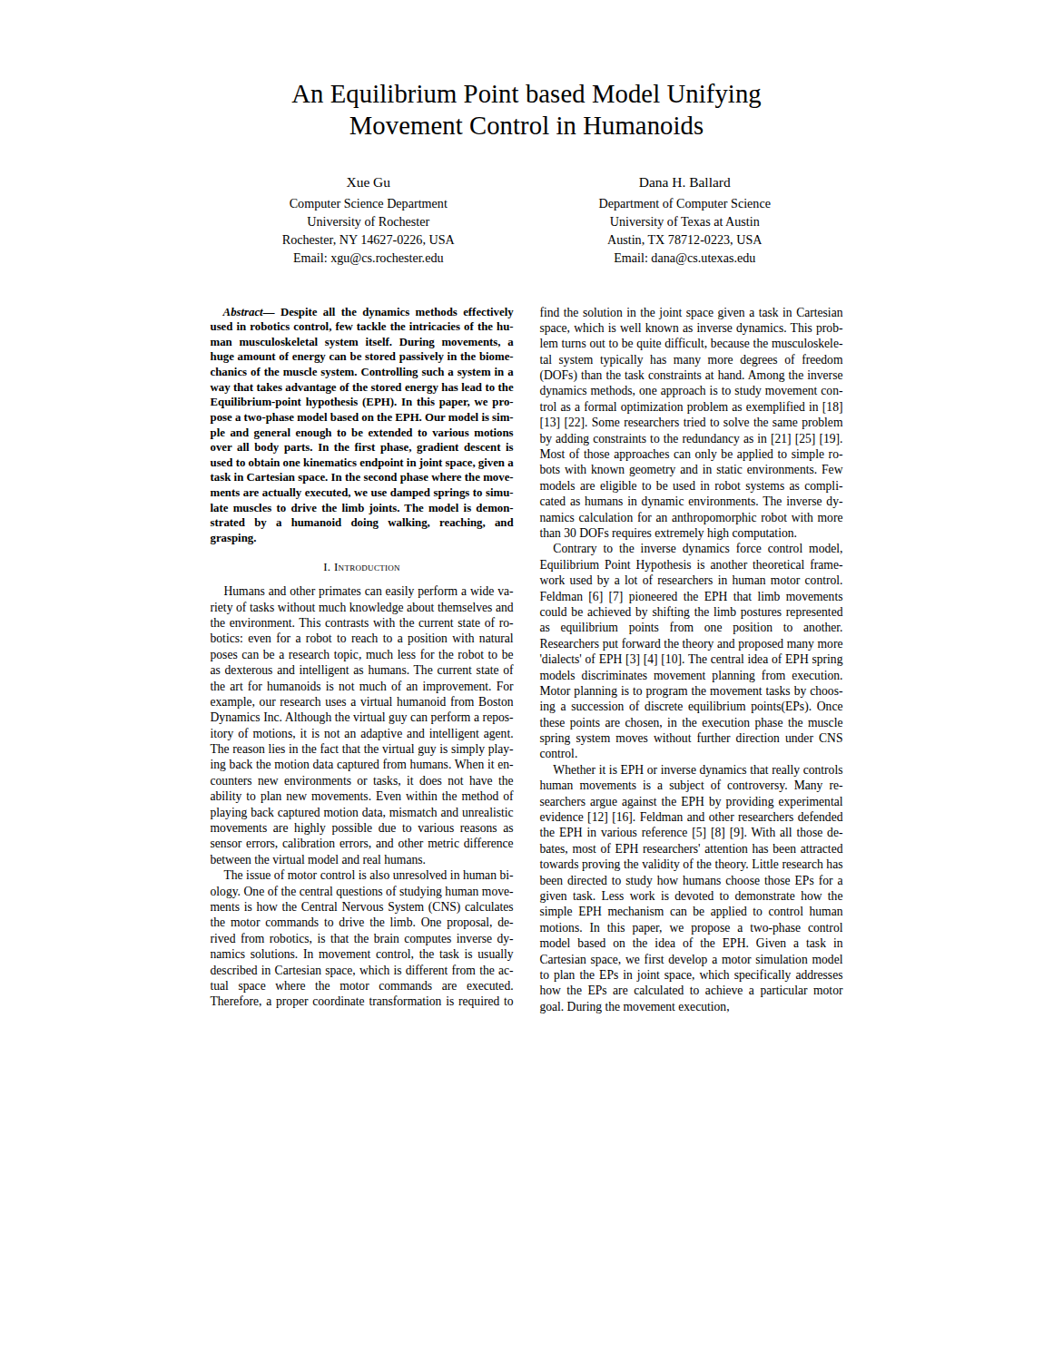An Equilibrium Point based Model Unifying
Movement Control in Humanoids
| Xue Gu Computer Science Department University of Rochester Rochester, NY 14627-0226, USA Email: xgu@cs.rochester.edu | Dana H. Ballard Department of Computer Science University of Texas at Austin Austin, TX 78712-0223, USA Email: dana@cs.utexas.edu |
Abstract— Despite all the dynamics methods effectively used in robotics control, few tackle the intricacies of the human musculoskeletal system itself. During movements, a huge amount of energy can be stored passively in the biomechanics of the muscle system. Controlling such a system in a way that takes advantage of the stored energy has lead to the Equilibrium-point hypothesis (EPH). In this paper, we propose a two-phase model based on the EPH. Our model is simple and general enough to be extended to various motions over all body parts. In the first phase, gradient descent is used to obtain one kinematics endpoint in joint space, given a task in Cartesian space. In the second phase where the movements are actually executed, we use damped springs to simulate muscles to drive the limb joints. The model is demonstrated by a humanoid doing walking, reaching, and grasping.
I. Introduction
Humans and other primates can easily perform a wide variety of tasks without much knowledge about themselves and the environment. This contrasts with the current state of robotics: even for a robot to reach to a position with natural poses can be a research topic, much less for the robot to be as dexterous and intelligent as humans. The current state of the art for humanoids is not much of an improvement. For example, our research uses a virtual humanoid from Boston Dynamics Inc. Although the virtual guy can perform a repository of motions, it is not an adaptive and intelligent agent. The reason lies in the fact that the virtual guy is simply playing back the motion data captured from humans. When it encounters new environments or tasks, it does not have the ability to plan new movements. Even within the method of playing back captured motion data, mismatch and unrealistic movements are highly possible due to various reasons as sensor errors, calibration errors, and other metric difference between the virtual model and real humans.
The issue of motor control is also unresolved in human biology. One of the central questions of studying human movements is how the Central Nervous System (CNS) calculates the motor commands to drive the limb. One proposal, derived from robotics, is that the brain computes inverse dynamics solutions. In movement control, the task is usually described in Cartesian space, which is different from the actual space where the motor commands are executed. Therefore, a proper coordinate transformation is required to find the solution in the joint space given a task in Cartesian space, which is well known as inverse dynamics. This problem turns out to be quite difficult, because the musculoskeletal system typically has many more degrees of freedom (DOFs) than the task constraints at hand. Among the inverse dynamics methods, one approach is to study movement control as a formal optimization problem as exemplified in [18] [13] [22]. Some researchers tried to solve the same problem by adding constraints to the redundancy as in [21] [25] [19]. Most of those approaches can only be applied to simple robots with known geometry and in static environments. Few models are eligible to be used in robot systems as complicated as humans in dynamic environments. The inverse dynamics calculation for an anthropomorphic robot with more than 30 DOFs requires extremely high computation.
Contrary to the inverse dynamics force control model, Equilibrium Point Hypothesis is another theoretical framework used by a lot of researchers in human motor control. Feldman [6] [7] pioneered the EPH that limb movements could be achieved by shifting the limb postures represented as equilibrium points from one position to another. Researchers put forward the theory and proposed many more 'dialects' of EPH [3] [4] [10]. The central idea of EPH spring models discriminates movement planning from execution. Motor planning is to program the movement tasks by choosing a succession of discrete equilibrium points(EPs). Once these points are chosen, in the execution phase the muscle spring system moves without further direction under CNS control.
Whether it is EPH or inverse dynamics that really controls human movements is a subject of controversy. Many researchers argue against the EPH by providing experimental evidence [12] [16]. Feldman and other researchers defended the EPH in various reference [5] [8] [9]. With all those debates, most of EPH researchers' attention has been attracted towards proving the validity of the theory. Little research has been directed to study how humans choose those EPs for a given task. Less work is devoted to demonstrate how the simple EPH mechanism can be applied to control human motions. In this paper, we propose a two-phase control model based on the idea of the EPH. Given a task in Cartesian space, we first develop a motor simulation model to plan the EPs in joint space, which specifically addresses how the EPs are calculated to achieve a particular motor goal. During the movement execution,